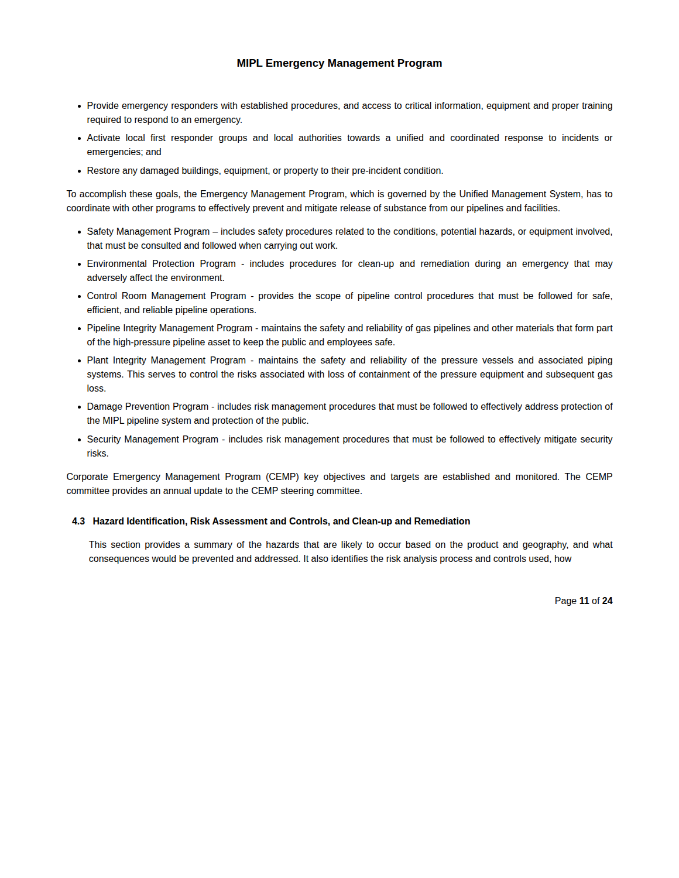MIPL Emergency Management Program
Provide emergency responders with established procedures, and access to critical information, equipment and proper training required to respond to an emergency.
Activate local first responder groups and local authorities towards a unified and coordinated response to incidents or emergencies; and
Restore any damaged buildings, equipment, or property to their pre-incident condition.
To accomplish these goals, the Emergency Management Program, which is governed by the Unified Management System, has to coordinate with other programs to effectively prevent and mitigate release of substance from our pipelines and facilities.
Safety Management Program – includes safety procedures related to the conditions, potential hazards, or equipment involved, that must be consulted and followed when carrying out work.
Environmental Protection Program - includes procedures for clean-up and remediation during an emergency that may adversely affect the environment.
Control Room Management Program - provides the scope of pipeline control procedures that must be followed for safe, efficient, and reliable pipeline operations.
Pipeline Integrity Management Program - maintains the safety and reliability of gas pipelines and other materials that form part of the high-pressure pipeline asset to keep the public and employees safe.
Plant Integrity Management Program - maintains the safety and reliability of the pressure vessels and associated piping systems. This serves to control the risks associated with loss of containment of the pressure equipment and subsequent gas loss.
Damage Prevention Program - includes risk management procedures that must be followed to effectively address protection of the MIPL pipeline system and protection of the public.
Security Management Program - includes risk management procedures that must be followed to effectively mitigate security risks.
Corporate Emergency Management Program (CEMP) key objectives and targets are established and monitored. The CEMP committee provides an annual update to the CEMP steering committee.
4.3 Hazard Identification, Risk Assessment and Controls, and Clean-up and Remediation
This section provides a summary of the hazards that are likely to occur based on the product and geography, and what consequences would be prevented and addressed. It also identifies the risk analysis process and controls used, how
Page 11 of 24